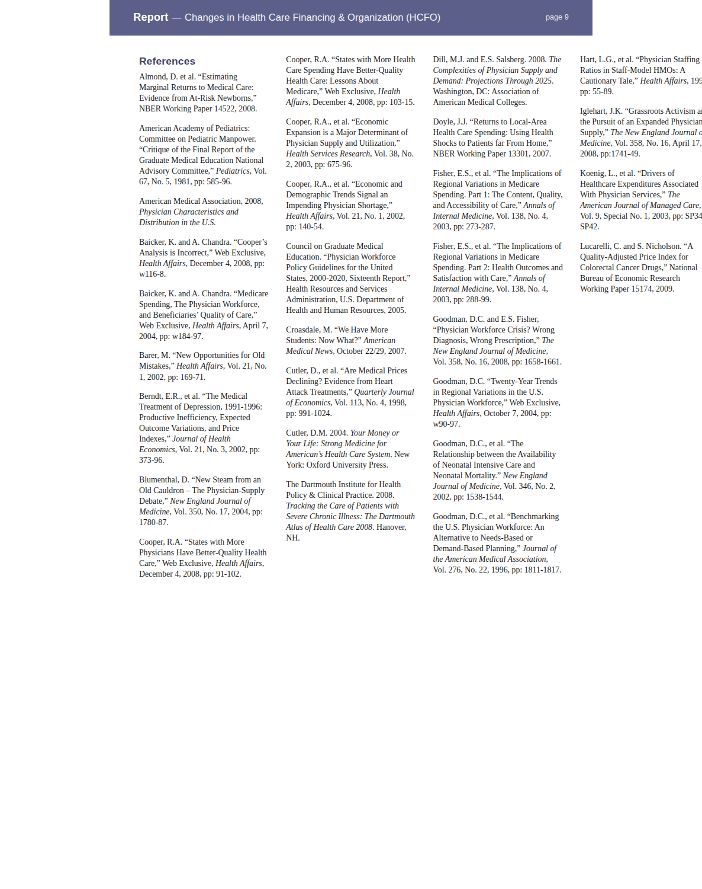Report—Changes in Health Care Financing & Organization (HCFO)
page 9
References
Almond, D. et al. “Estimating Marginal Returns to Medical Care: Evidence from At-Risk Newborns,” NBER Working Paper 14522, 2008.
American Academy of Pediatrics: Committee on Pediatric Manpower. “Critique of the Final Report of the Graduate Medical Education National Advisory Committee,” Pediatrics, Vol. 67, No. 5, 1981, pp: 585-96.
American Medical Association, 2008, Physician Characteristics and Distribution in the U.S.
Baicker, K. and A. Chandra. “Cooper’s Analysis is Incorrect,” Web Exclusive, Health Affairs, December 4, 2008, pp: w116-8.
Baicker, K. and A. Chandra. “Medicare Spending, The Physician Workforce, and Beneficiaries’ Quality of Care,” Web Exclusive, Health Affairs, April 7, 2004, pp: w184-97.
Barer, M. “New Opportunities for Old Mistakes,” Health Affairs, Vol. 21, No. 1, 2002, pp: 169-71.
Berndt, E.R., et al. “The Medical Treatment of Depression, 1991-1996: Productive Inefficiency, Expected Outcome Variations, and Price Indexes,” Journal of Health Economics, Vol. 21, No. 3, 2002, pp: 373-96.
Blumenthal, D. “New Steam from an Old Cauldron – The Physician-Supply Debate,” New England Journal of Medicine, Vol. 350, No. 17, 2004, pp: 1780-87.
Cooper, R.A. “States with More Physicians Have Better-Quality Health Care,” Web Exclusive, Health Affairs, December 4, 2008, pp: 91-102.
Cooper, R.A. “States with More Health Care Spending Have Better-Quality Health Care: Lessons About Medicare,” Web Exclusive, Health Affairs, December 4, 2008, pp: 103-15.
Cooper, R.A., et al. “Economic Expansion is a Major Determinant of Physician Supply and Utilization,” Health Services Research, Vol. 38, No. 2, 2003, pp: 675-96.
Cooper, R.A., et al. “Economic and Demographic Trends Signal an Impending Physician Shortage,” Health Affairs, Vol. 21, No. 1, 2002, pp: 140-54.
Council on Graduate Medical Education. “Physician Workforce Policy Guidelines for the United States, 2000-2020, Sixteenth Report,” Health Resources and Services Administration, U.S. Department of Health and Human Resources, 2005.
Croasdale, M. “We Have More Students: Now What?” American Medical News, October 22/29, 2007.
Cutler, D., et al. “Are Medical Prices Declining? Evidence from Heart Attack Treatments,” Quarterly Journal of Economics, Vol. 113, No. 4, 1998, pp: 991-1024.
Cutler, D.M. 2004. Your Money or Your Life: Strong Medicine for American’s Health Care System. New York: Oxford University Press.
The Dartmouth Institute for Health Policy & Clinical Practice. 2008. Tracking the Care of Patients with Severe Chronic Illness: The Dartmouth Atlas of Health Care 2008. Hanover, NH.
Dill, M.J. and E.S. Salsberg. 2008. The Complexities of Physician Supply and Demand: Projections Through 2025. Washington, DC: Association of American Medical Colleges.
Doyle, J.J. “Returns to Local-Area Health Care Spending: Using Health Shocks to Patients far From Home,” NBER Working Paper 13301, 2007.
Fisher, E.S., et al. “The Implications of Regional Variations in Medicare Spending. Part 1: The Content, Quality, and Accessibility of Care,” Annals of Internal Medicine, Vol. 138, No. 4, 2003, pp: 273-287.
Fisher, E.S., et al. “The Implications of Regional Variations in Medicare Spending. Part 2: Health Outcomes and Satisfaction with Care,” Annals of Internal Medicine, Vol. 138, No. 4, 2003, pp: 288-99.
Goodman, D.C. and E.S. Fisher, “Physician Workforce Crisis? Wrong Diagnosis, Wrong Prescription,” The New England Journal of Medicine, Vol. 358, No. 16, 2008, pp: 1658-1661.
Goodman, D.C. “Twenty-Year Trends in Regional Variations in the U.S. Physician Workforce,” Web Exclusive, Health Affairs, October 7, 2004, pp: w90-97.
Goodman, D.C., et al. “The Relationship between the Availability of Neonatal Intensive Care and Neonatal Mortality.” New England Journal of Medicine, Vol. 346, No. 2, 2002, pp: 1538-1544.
Goodman, D.C., et al. “Benchmarking the U.S. Physician Workforce: An Alternative to Needs-Based or Demand-Based Planning,” Journal of the American Medical Association, Vol. 276, No. 22, 1996, pp: 1811-1817.
Hart, L.G., et al. “Physician Staffing Ratios in Staff-Model HMOs: A Cautionary Tale,” Health Affairs, 1997, pp: 55-89.
Iglehart, J.K. “Grassroots Activism and the Pursuit of an Expanded Physician Supply,” The New England Journal of Medicine, Vol. 358, No. 16, April 17, 2008, pp:1741-49.
Koenig, L., et al. “Drivers of Healthcare Expenditures Associated With Physician Services,” The American Journal of Managed Care, Vol. 9, Special No. 1, 2003, pp: SP34-SP42.
Lucarelli, C. and S. Nicholson. “A Quality-Adjusted Price Index for Colorectal Cancer Drugs,” National Bureau of Economic Research Working Paper 15174, 2009.